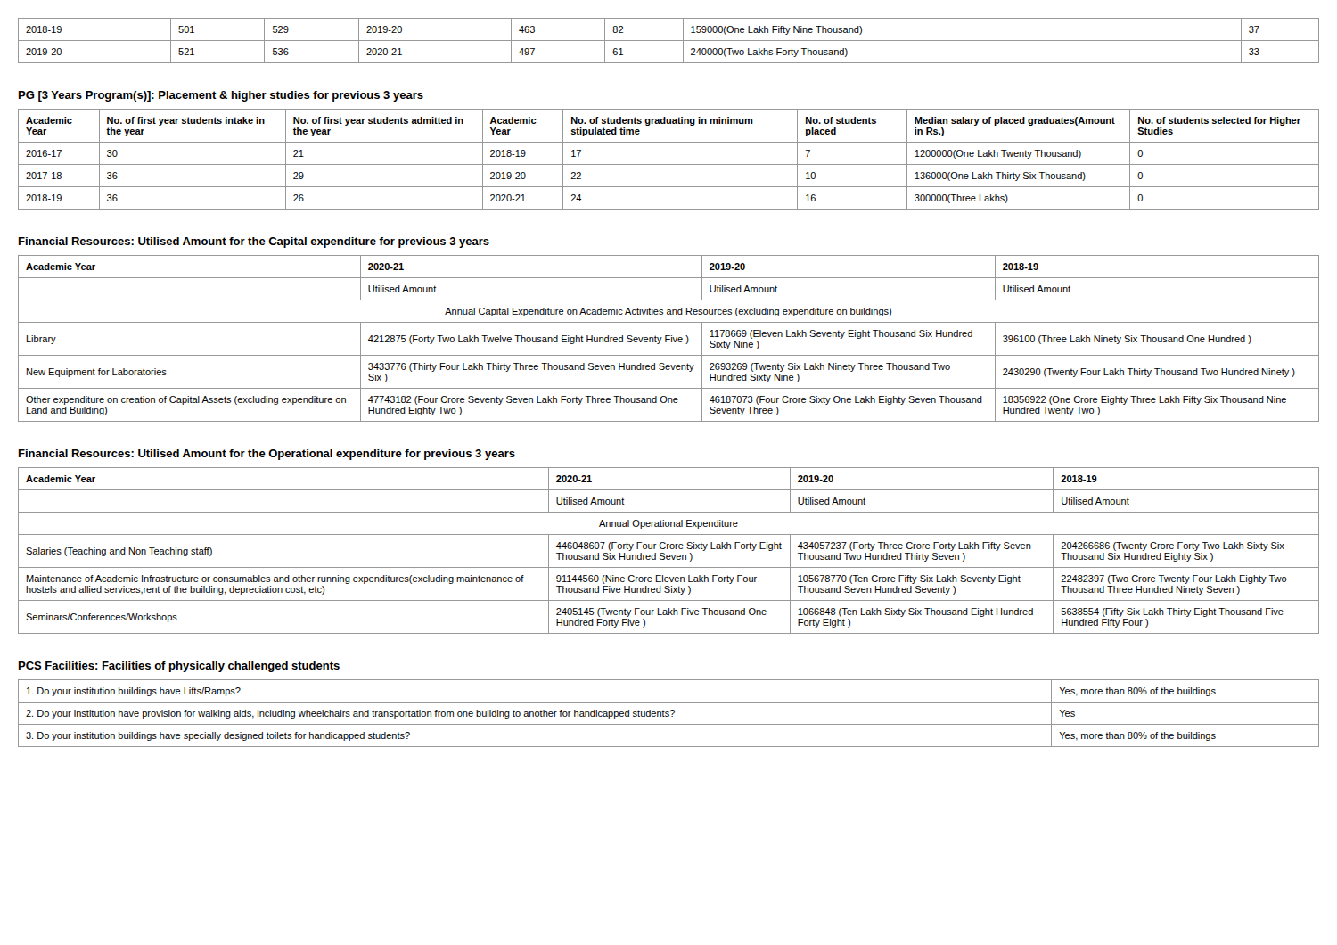| 2018-19 | 501 | 529 | 2019-20 | 463 | 82 | 159000(One Lakh Fifty Nine Thousand) | 37 |
| 2019-20 | 521 | 536 | 2020-21 | 497 | 61 | 240000(Two Lakhs Forty Thousand) | 33 |
PG [3 Years Program(s)]: Placement & higher studies for previous 3 years
| Academic Year | No. of first year students intake in the year | No. of first year students admitted in the year | Academic Year | No. of students graduating in minimum stipulated time | No. of students placed | Median salary of placed graduates(Amount in Rs.) | No. of students selected for Higher Studies |
| --- | --- | --- | --- | --- | --- | --- | --- |
| 2016-17 | 30 | 21 | 2018-19 | 17 | 7 | 1200000(One Lakh Twenty Thousand) | 0 |
| 2017-18 | 36 | 29 | 2019-20 | 22 | 10 | 136000(One Lakh Thirty Six Thousand) | 0 |
| 2018-19 | 36 | 26 | 2020-21 | 24 | 16 | 300000(Three Lakhs) | 0 |
Financial Resources: Utilised Amount for the Capital expenditure for previous 3 years
| Academic Year | 2020-21 | 2019-20 | 2018-19 |
| --- | --- | --- | --- |
| | Utilised Amount | Utilised Amount | Utilised Amount |
| Annual Capital Expenditure on Academic Activities and Resources (excluding expenditure on buildings) |
| Library | 4212875 (Forty Two Lakh Twelve Thousand Eight Hundred Seventy Five ) | 1178669 (Eleven Lakh Seventy Eight Thousand Six Hundred Sixty Nine ) | 396100 (Three Lakh Ninety Six Thousand One Hundred ) |
| New Equipment for Laboratories | 3433776 (Thirty Four Lakh Thirty Three Thousand Seven Hundred Seventy Six ) | 2693269 (Twenty Six Lakh Ninety Three Thousand Two Hundred Sixty Nine ) | 2430290 (Twenty Four Lakh Thirty Thousand Two Hundred Ninety ) |
| Other expenditure on creation of Capital Assets (excluding expenditure on Land and Building) | 47743182 (Four Crore Seventy Seven Lakh Forty Three Thousand One Hundred Eighty Two ) | 46187073 (Four Crore Sixty One Lakh Eighty Seven Thousand Seventy Three ) | 18356922 (One Crore Eighty Three Lakh Fifty Six Thousand Nine Hundred Twenty Two ) |
Financial Resources: Utilised Amount for the Operational expenditure for previous 3 years
| Academic Year | 2020-21 | 2019-20 | 2018-19 |
| --- | --- | --- | --- |
| | Utilised Amount | Utilised Amount | Utilised Amount |
| Annual Operational Expenditure |
| Salaries (Teaching and Non Teaching staff) | 446048607 (Forty Four Crore Sixty Lakh Forty Eight Thousand Six Hundred Seven ) | 434057237 (Forty Three Crore Forty Lakh Fifty Seven Thousand Two Hundred Thirty Seven ) | 204266686 (Twenty Crore Forty Two Lakh Sixty Six Thousand Six Hundred Eighty Six ) |
| Maintenance of Academic Infrastructure or consumables and other running expenditures(excluding maintenance of hostels and allied services,rent of the building, depreciation cost, etc) | 91144560 (Nine Crore Eleven Lakh Forty Four Thousand Five Hundred Sixty ) | 105678770 (Ten Crore Fifty Six Lakh Seventy Eight Thousand Seven Hundred Seventy ) | 22482397 (Two Crore Twenty Four Lakh Eighty Two Thousand Three Hundred Ninety Seven ) |
| Seminars/Conferences/Workshops | 2405145 (Twenty Four Lakh Five Thousand One Hundred Forty Five ) | 1066848 (Ten Lakh Sixty Six Thousand Eight Hundred Forty Eight ) | 5638554 (Fifty Six Lakh Thirty Eight Thousand Five Hundred Fifty Four ) |
PCS Facilities: Facilities of physically challenged students
| 1. Do your institution buildings have Lifts/Ramps? | Yes, more than 80% of the buildings |
| 2. Do your institution have provision for walking aids, including wheelchairs and transportation from one building to another for handicapped students? | Yes |
| 3. Do your institution buildings have specially designed toilets for handicapped students? | Yes, more than 80% of the buildings |